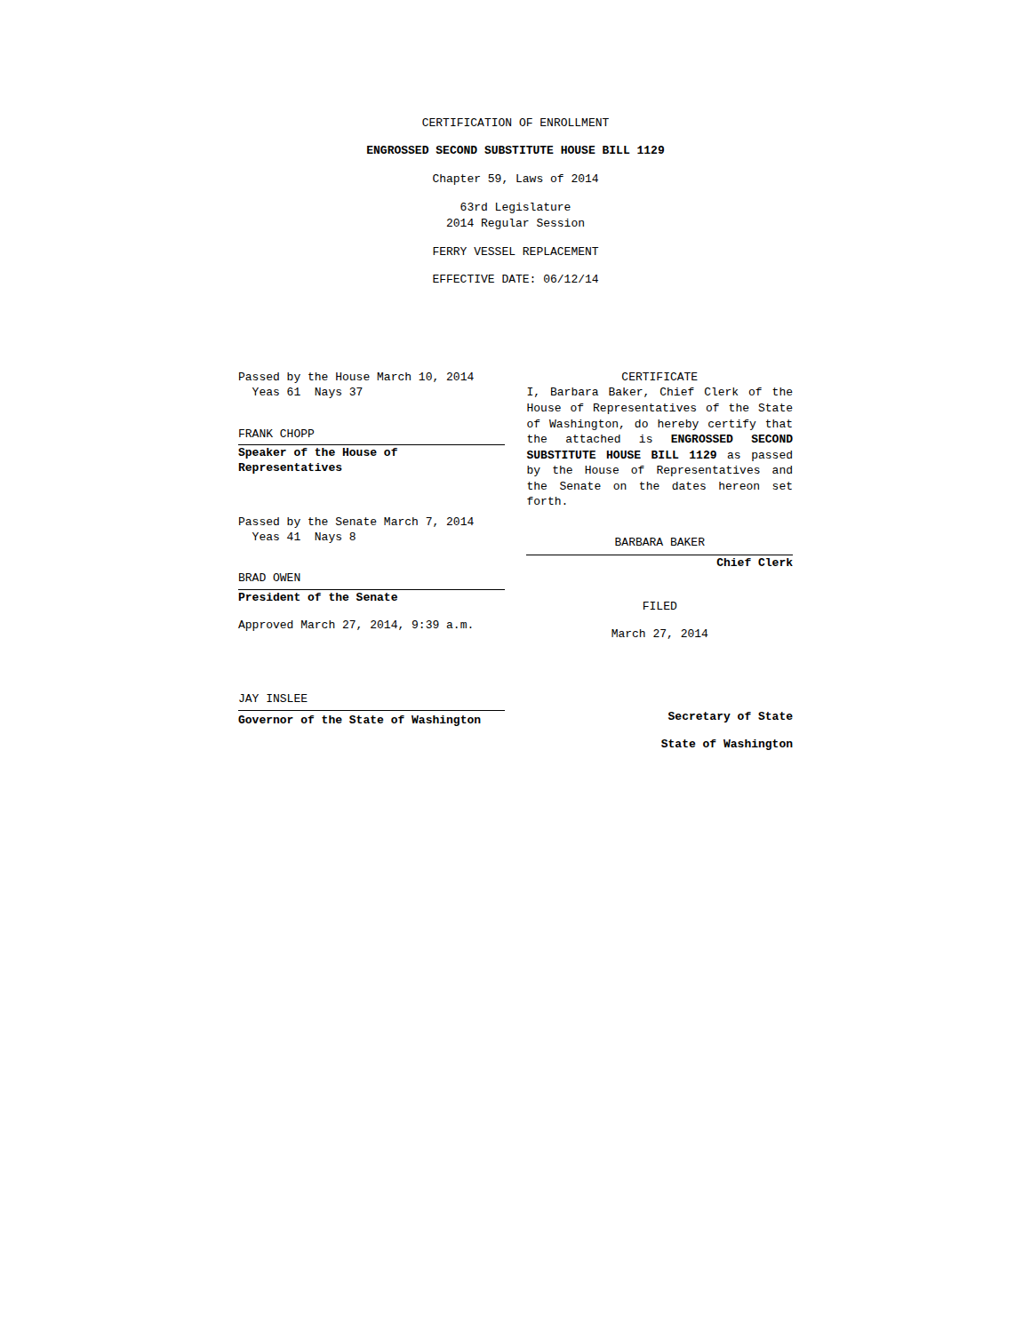CERTIFICATION OF ENROLLMENT
ENGROSSED SECOND SUBSTITUTE HOUSE BILL 1129
Chapter 59, Laws of 2014
63rd Legislature
2014 Regular Session
FERRY VESSEL REPLACEMENT
EFFECTIVE DATE: 06/12/14
Passed by the House March 10, 2014
Yeas 61 Nays 37
FRANK CHOPP
Speaker of the House of Representatives
Passed by the Senate March 7, 2014
Yeas 41 Nays 8
BRAD OWEN
President of the Senate
Approved March 27, 2014, 9:39 a.m.
CERTIFICATE
I, Barbara Baker, Chief Clerk of the House of Representatives of the State of Washington, do hereby certify that the attached is ENGROSSED SECOND SUBSTITUTE HOUSE BILL 1129 as passed by the House of Representatives and the Senate on the dates hereon set forth.
BARBARA BAKER
Chief Clerk
FILED
March 27, 2014
JAY INSLEE
Governor of the State of Washington
Secretary of State
State of Washington